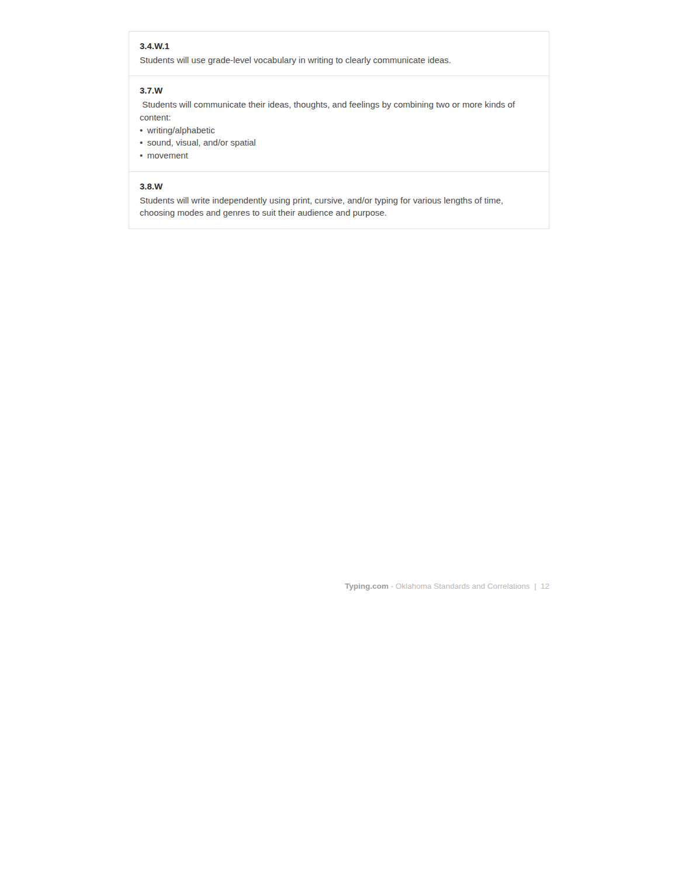3.4.W.1
Students will use grade-level vocabulary in writing to clearly communicate ideas.
3.7.W
Students will communicate their ideas, thoughts, and feelings by combining two or more kinds of content:
writing/alphabetic
sound, visual, and/or spatial
movement
3.8.W
Students will write independently using print, cursive, and/or typing for various lengths of time, choosing modes and genres to suit their audience and purpose.
Typing.com - Oklahoma Standards and Correlations | 12